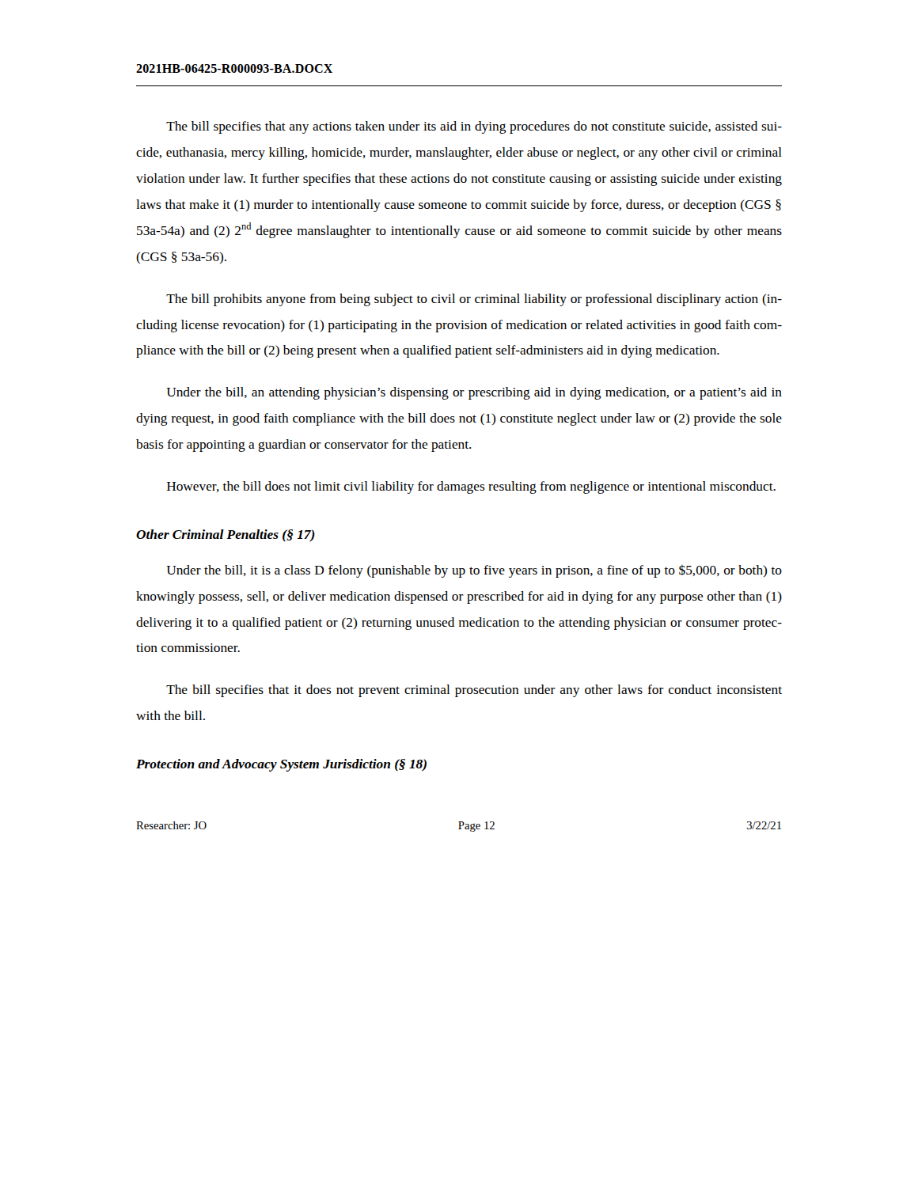2021HB-06425-R000093-BA.DOCX
The bill specifies that any actions taken under its aid in dying procedures do not constitute suicide, assisted suicide, euthanasia, mercy killing, homicide, murder, manslaughter, elder abuse or neglect, or any other civil or criminal violation under law. It further specifies that these actions do not constitute causing or assisting suicide under existing laws that make it (1) murder to intentionally cause someone to commit suicide by force, duress, or deception (CGS § 53a-54a) and (2) 2nd degree manslaughter to intentionally cause or aid someone to commit suicide by other means (CGS § 53a-56).
The bill prohibits anyone from being subject to civil or criminal liability or professional disciplinary action (including license revocation) for (1) participating in the provision of medication or related activities in good faith compliance with the bill or (2) being present when a qualified patient self-administers aid in dying medication.
Under the bill, an attending physician’s dispensing or prescribing aid in dying medication, or a patient’s aid in dying request, in good faith compliance with the bill does not (1) constitute neglect under law or (2) provide the sole basis for appointing a guardian or conservator for the patient.
However, the bill does not limit civil liability for damages resulting from negligence or intentional misconduct.
Other Criminal Penalties (§ 17)
Under the bill, it is a class D felony (punishable by up to five years in prison, a fine of up to $5,000, or both) to knowingly possess, sell, or deliver medication dispensed or prescribed for aid in dying for any purpose other than (1) delivering it to a qualified patient or (2) returning unused medication to the attending physician or consumer protection commissioner.
The bill specifies that it does not prevent criminal prosecution under any other laws for conduct inconsistent with the bill.
Protection and Advocacy System Jurisdiction (§ 18)
Researcher: JO Page 12 3/22/21